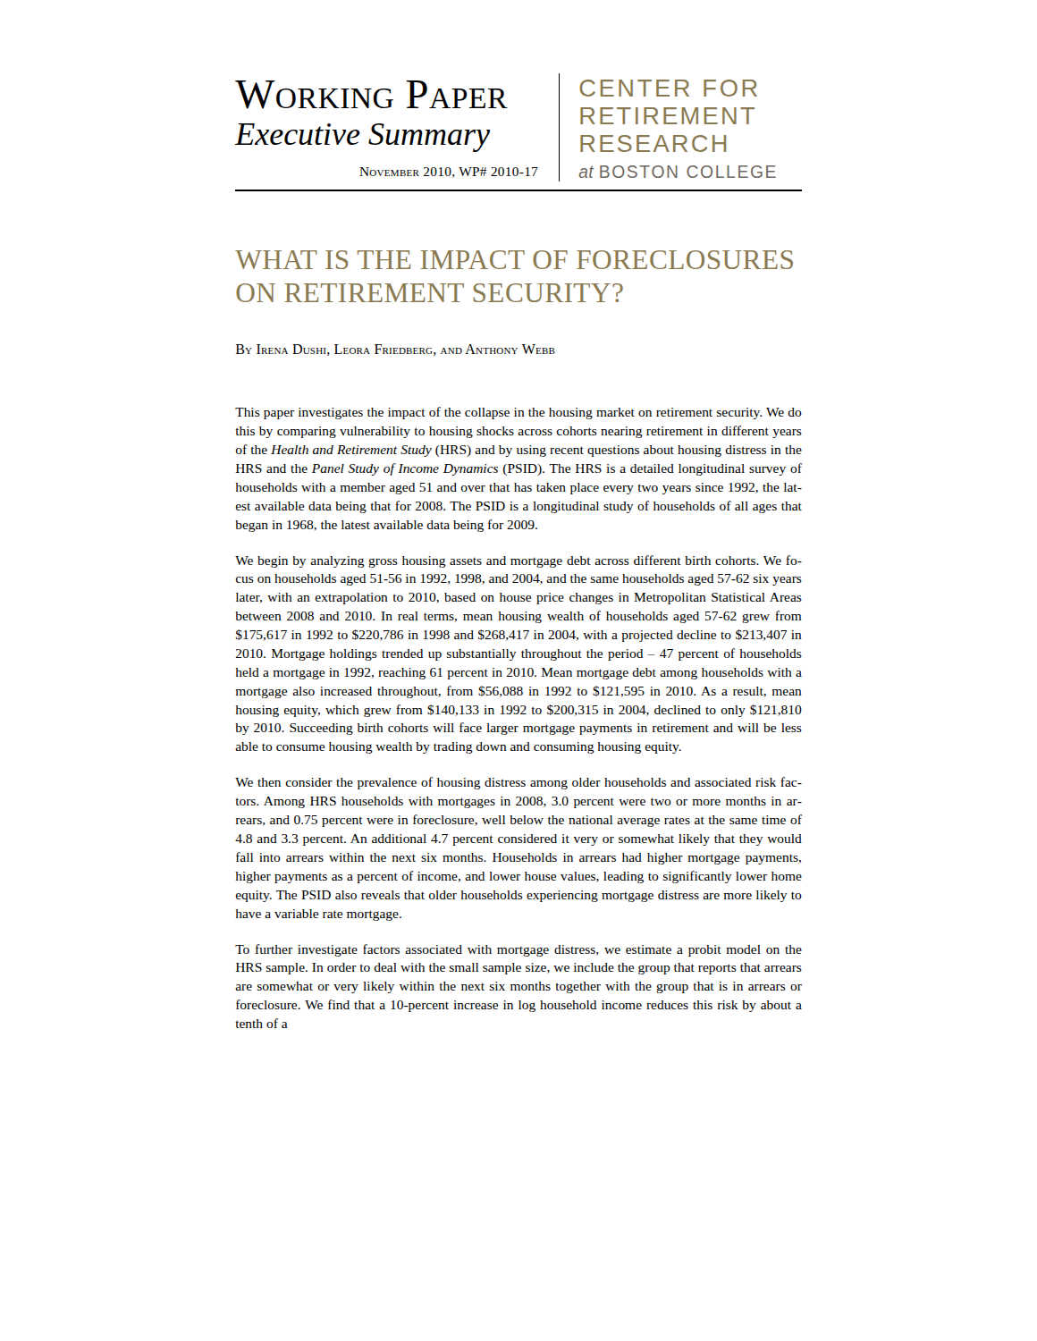WORKING PAPER
Executive Summary
November 2010, WP# 2010-17
CENTER FOR
RETIREMENT
RESEARCH
at BOSTON COLLEGE
What is the impact of foreclosures on retirement security?
By Irena Dushi, Leora Friedberg, and Anthony Webb
This paper investigates the impact of the collapse in the housing market on retirement security. We do this by comparing vulnerability to housing shocks across cohorts nearing retirement in different years of the Health and Retirement Study (HRS) and by using recent questions about housing distress in the HRS and the Panel Study of Income Dynamics (PSID). The HRS is a detailed longitudinal survey of households with a member aged 51 and over that has taken place every two years since 1992, the latest available data being that for 2008. The PSID is a longitudinal study of households of all ages that began in 1968, the latest available data being for 2009.
We begin by analyzing gross housing assets and mortgage debt across different birth cohorts. We focus on households aged 51-56 in 1992, 1998, and 2004, and the same households aged 57-62 six years later, with an extrapolation to 2010, based on house price changes in Metropolitan Statistical Areas between 2008 and 2010. In real terms, mean housing wealth of households aged 57-62 grew from $175,617 in 1992 to $220,786 in 1998 and $268,417 in 2004, with a projected decline to $213,407 in 2010. Mortgage holdings trended up substantially throughout the period – 47 percent of households held a mortgage in 1992, reaching 61 percent in 2010. Mean mortgage debt among households with a mortgage also increased throughout, from $56,088 in 1992 to $121,595 in 2010. As a result, mean housing equity, which grew from $140,133 in 1992 to $200,315 in 2004, declined to only $121,810 by 2010. Succeeding birth cohorts will face larger mortgage payments in retirement and will be less able to consume housing wealth by trading down and consuming housing equity.
We then consider the prevalence of housing distress among older households and associated risk factors. Among HRS households with mortgages in 2008, 3.0 percent were two or more months in arrears, and 0.75 percent were in foreclosure, well below the national average rates at the same time of 4.8 and 3.3 percent. An additional 4.7 percent considered it very or somewhat likely that they would fall into arrears within the next six months. Households in arrears had higher mortgage payments, higher payments as a percent of income, and lower house values, leading to significantly lower home equity. The PSID also reveals that older households experiencing mortgage distress are more likely to have a variable rate mortgage.
To further investigate factors associated with mortgage distress, we estimate a probit model on the HRS sample. In order to deal with the small sample size, we include the group that reports that arrears are somewhat or very likely within the next six months together with the group that is in arrears or foreclosure. We find that a 10-percent increase in log household income reduces this risk by about a tenth of a